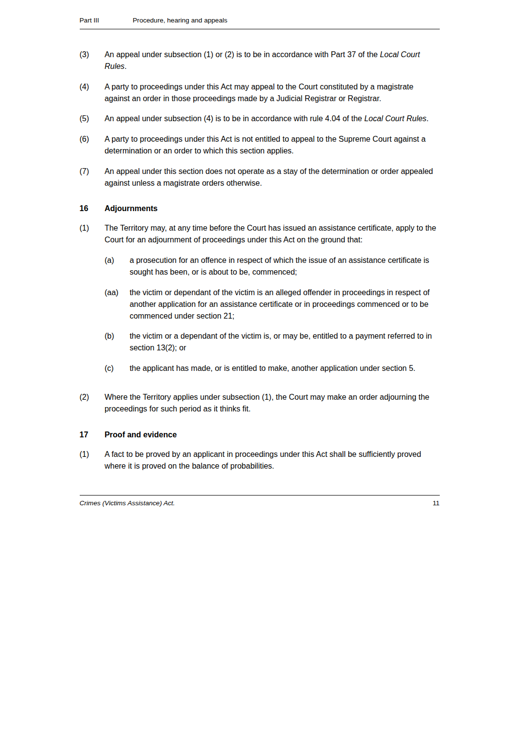Part III Procedure, hearing and appeals
(3) An appeal under subsection (1) or (2) is to be in accordance with Part 37 of the Local Court Rules.
(4) A party to proceedings under this Act may appeal to the Court constituted by a magistrate against an order in those proceedings made by a Judicial Registrar or Registrar.
(5) An appeal under subsection (4) is to be in accordance with rule 4.04 of the Local Court Rules.
(6) A party to proceedings under this Act is not entitled to appeal to the Supreme Court against a determination or an order to which this section applies.
(7) An appeal under this section does not operate as a stay of the determination or order appealed against unless a magistrate orders otherwise.
16 Adjournments
(1) The Territory may, at any time before the Court has issued an assistance certificate, apply to the Court for an adjournment of proceedings under this Act on the ground that:
(a) a prosecution for an offence in respect of which the issue of an assistance certificate is sought has been, or is about to be, commenced;
(aa) the victim or dependant of the victim is an alleged offender in proceedings in respect of another application for an assistance certificate or in proceedings commenced or to be commenced under section 21;
(b) the victim or a dependant of the victim is, or may be, entitled to a payment referred to in section 13(2); or
(c) the applicant has made, or is entitled to make, another application under section 5.
(2) Where the Territory applies under subsection (1), the Court may make an order adjourning the proceedings for such period as it thinks fit.
17 Proof and evidence
(1) A fact to be proved by an applicant in proceedings under this Act shall be sufficiently proved where it is proved on the balance of probabilities.
Crimes (Victims Assistance) Act. 11